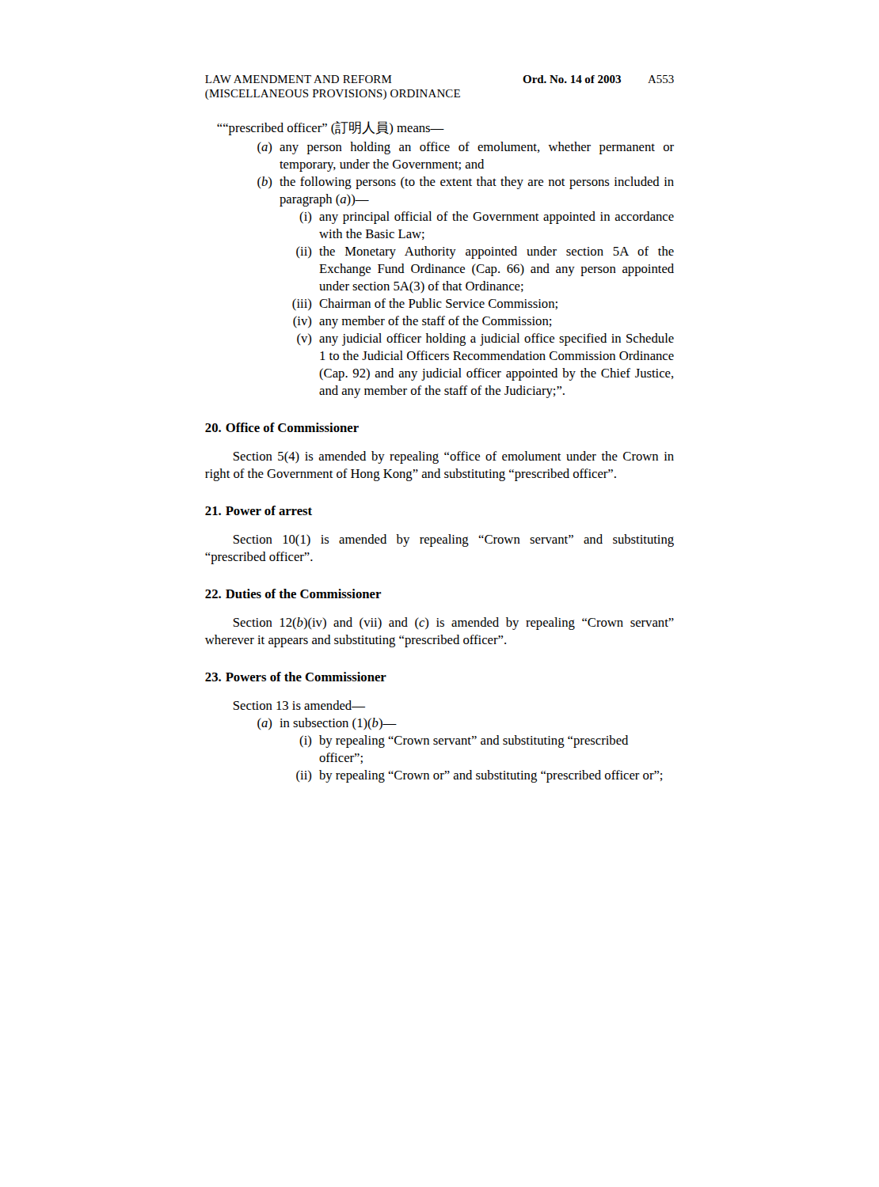Law Amendment and Reform
(Miscellaneous Provisions) Ordinance
Ord. No. 14 of 2003
A553
““prescribed officer” (訂明人員) means—
(a)
any person holding an office of emolument, whether permanent or temporary, under the Government; and
(b)
the following persons (to the extent that they are not persons included in paragraph (a))—
(i)
any principal official of the Government appointed in accordance with the Basic Law;
(ii)
the Monetary Authority appointed under section 5A of the Exchange Fund Ordinance (Cap. 66) and any person appointed under section 5A(3) of that Ordinance;
(iii)
Chairman of the Public Service Commission;
(iv)
any member of the staff of the Commission;
(v)
any judicial officer holding a judicial office specified in Schedule 1 to the Judicial Officers Recommendation Commission Ordinance (Cap. 92) and any judicial officer appointed by the Chief Justice, and any member of the staff of the Judiciary;”.
20. Office of Commissioner
Section 5(4) is amended by repealing “office of emolument under the Crown in right of the Government of Hong Kong” and substituting “prescribed officer”.
21. Power of arrest
Section 10(1) is amended by repealing “Crown servant” and substituting “prescribed officer”.
22. Duties of the Commissioner
Section 12(b)(iv) and (vii) and (c) is amended by repealing “Crown servant” wherever it appears and substituting “prescribed officer”.
23. Powers of the Commissioner
Section 13 is amended—
(a)
in subsection (1)(b)—
(i)
by repealing “Crown servant” and substituting “prescribed officer”;
(ii)
by repealing “Crown or” and substituting “prescribed officer or”;